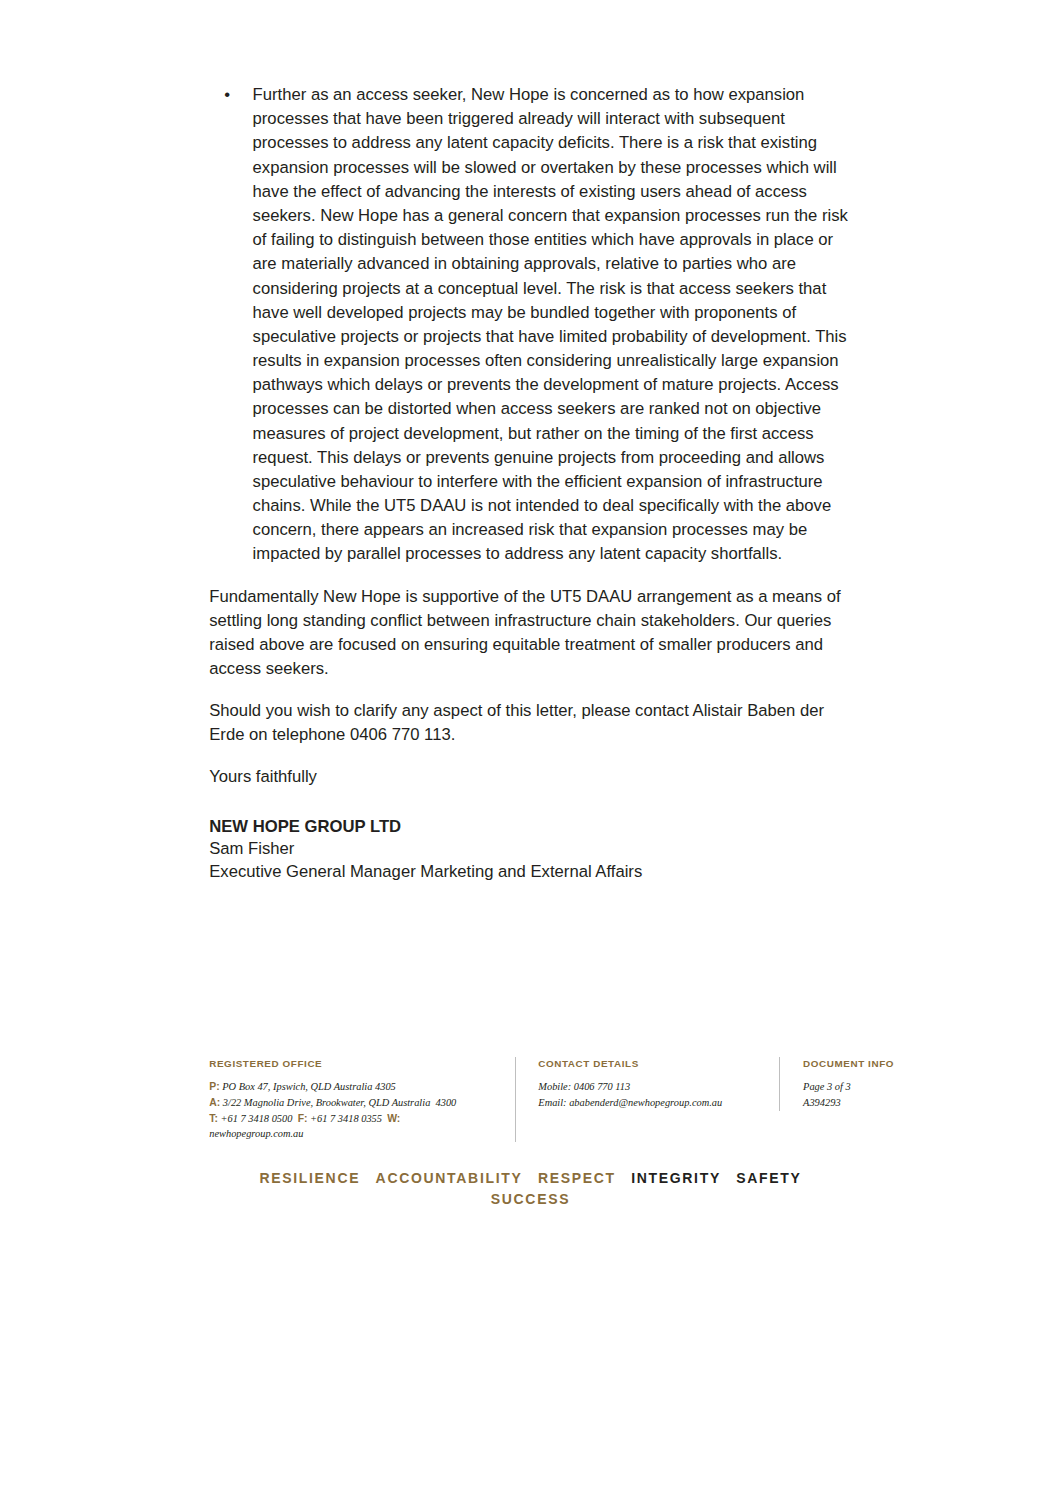Further as an access seeker, New Hope is concerned as to how expansion processes that have been triggered already will interact with subsequent processes to address any latent capacity deficits. There is a risk that existing expansion processes will be slowed or overtaken by these processes which will have the effect of advancing the interests of existing users ahead of access seekers. New Hope has a general concern that expansion processes run the risk of failing to distinguish between those entities which have approvals in place or are materially advanced in obtaining approvals, relative to parties who are considering projects at a conceptual level. The risk is that access seekers that have well developed projects may be bundled together with proponents of speculative projects or projects that have limited probability of development. This results in expansion processes often considering unrealistically large expansion pathways which delays or prevents the development of mature projects. Access processes can be distorted when access seekers are ranked not on objective measures of project development, but rather on the timing of the first access request. This delays or prevents genuine projects from proceeding and allows speculative behaviour to interfere with the efficient expansion of infrastructure chains. While the UT5 DAAU is not intended to deal specifically with the above concern, there appears an increased risk that expansion processes may be impacted by parallel processes to address any latent capacity shortfalls.
Fundamentally New Hope is supportive of the UT5 DAAU arrangement as a means of settling long standing conflict between infrastructure chain stakeholders. Our queries raised above are focused on ensuring equitable treatment of smaller producers and access seekers.
Should you wish to clarify any aspect of this letter, please contact Alistair Baben der Erde on telephone 0406 770 113.
Yours faithfully
NEW HOPE GROUP LTD
Sam Fisher
Executive General Manager Marketing and External Affairs
Registered Office
P: PO Box 47, Ipswich, QLD Australia 4305
A: 3/22 Magnolia Drive, Brookwater, QLD Australia 4300
T: +61 7 3418 0500 F: +61 7 3418 0355 W: newhopegroup.com.au
Contact Details
Mobile: 0406 770 113
Email: ababenderd@newhopegroup.com.au
Document Info
Page 3 of 3
A394293
RESILIENCE ACCOUNTABILITY RESPECT INTEGRITY SAFETY SUCCESS